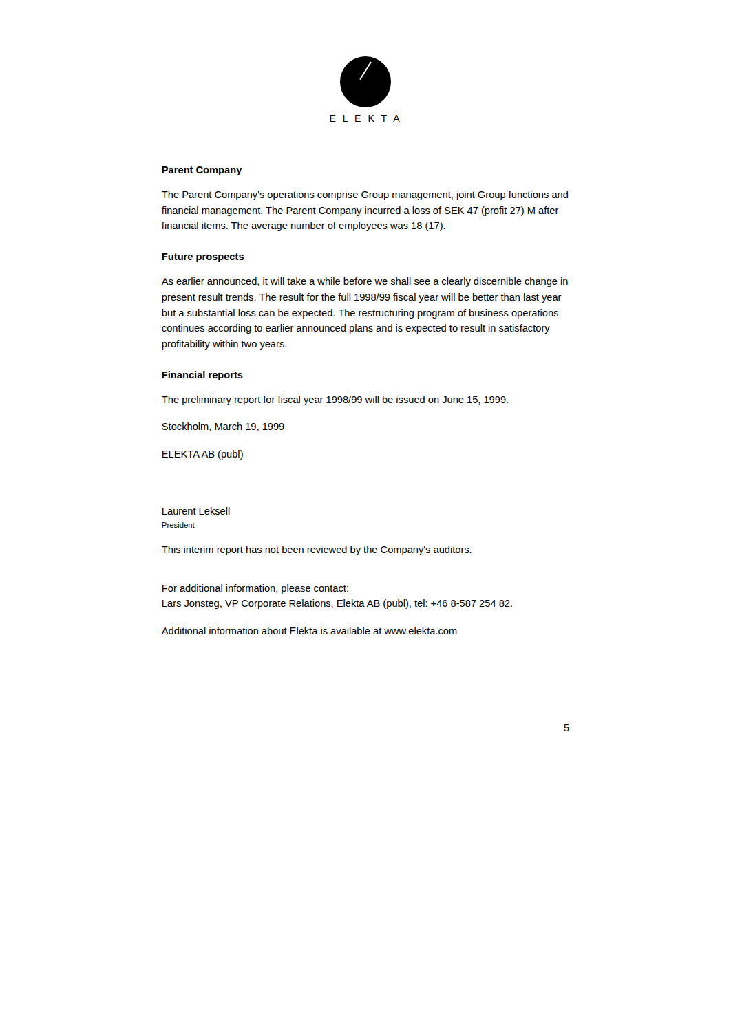E L E K T A
Parent Company
The Parent Company's operations comprise Group management, joint Group functions and financial management. The Parent Company incurred a loss of SEK 47 (profit 27) M after financial items. The average number of employees was 18 (17).
Future prospects
As earlier announced, it will take a while before we shall see a clearly discernible change in present result trends. The result for the full 1998/99 fiscal year will be better than last year but a substantial loss can be expected. The restructuring program of business operations continues according to earlier announced plans and is expected to result in satisfactory profitability within two years.
Financial reports
The preliminary report for fiscal year 1998/99 will be issued on June 15, 1999.
Stockholm, March 19, 1999
ELEKTA AB (publ)
Laurent Leksell
President
This interim report has not been reviewed by the Company's auditors.
For additional information, please contact:
Lars Jonsteg, VP Corporate Relations, Elekta AB (publ), tel: +46 8-587 254 82.
Additional information about Elekta is available at www.elekta.com
5